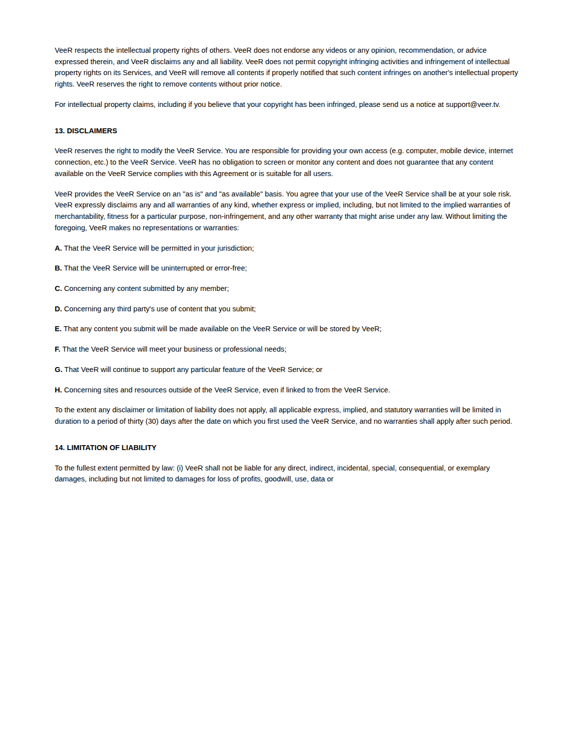VeeR respects the intellectual property rights of others. VeeR does not endorse any videos or any opinion, recommendation, or advice expressed therein, and VeeR disclaims any and all liability. VeeR does not permit copyright infringing activities and infringement of intellectual property rights on its Services, and VeeR will remove all contents if properly notified that such content infringes on another's intellectual property rights. VeeR reserves the right to remove contents without prior notice.
For intellectual property claims, including if you believe that your copyright has been infringed, please send us a notice at support@veer.tv.
13. DISCLAIMERS
VeeR reserves the right to modify the VeeR Service. You are responsible for providing your own access (e.g. computer, mobile device, internet connection, etc.) to the VeeR Service. VeeR has no obligation to screen or monitor any content and does not guarantee that any content available on the VeeR Service complies with this Agreement or is suitable for all users.
VeeR provides the VeeR Service on an "as is" and "as available" basis. You agree that your use of the VeeR Service shall be at your sole risk. VeeR expressly disclaims any and all warranties of any kind, whether express or implied, including, but not limited to the implied warranties of merchantability, fitness for a particular purpose, non-infringement, and any other warranty that might arise under any law. Without limiting the foregoing, VeeR makes no representations or warranties:
A. That the VeeR Service will be permitted in your jurisdiction;
B. That the VeeR Service will be uninterrupted or error-free;
C. Concerning any content submitted by any member;
D. Concerning any third party's use of content that you submit;
E. That any content you submit will be made available on the VeeR Service or will be stored by VeeR;
F. That the VeeR Service will meet your business or professional needs;
G. That VeeR will continue to support any particular feature of the VeeR Service; or
H. Concerning sites and resources outside of the VeeR Service, even if linked to from the VeeR Service.
To the extent any disclaimer or limitation of liability does not apply, all applicable express, implied, and statutory warranties will be limited in duration to a period of thirty (30) days after the date on which you first used the VeeR Service, and no warranties shall apply after such period.
14. LIMITATION OF LIABILITY
To the fullest extent permitted by law: (i) VeeR shall not be liable for any direct, indirect, incidental, special, consequential, or exemplary damages, including but not limited to damages for loss of profits, goodwill, use, data or